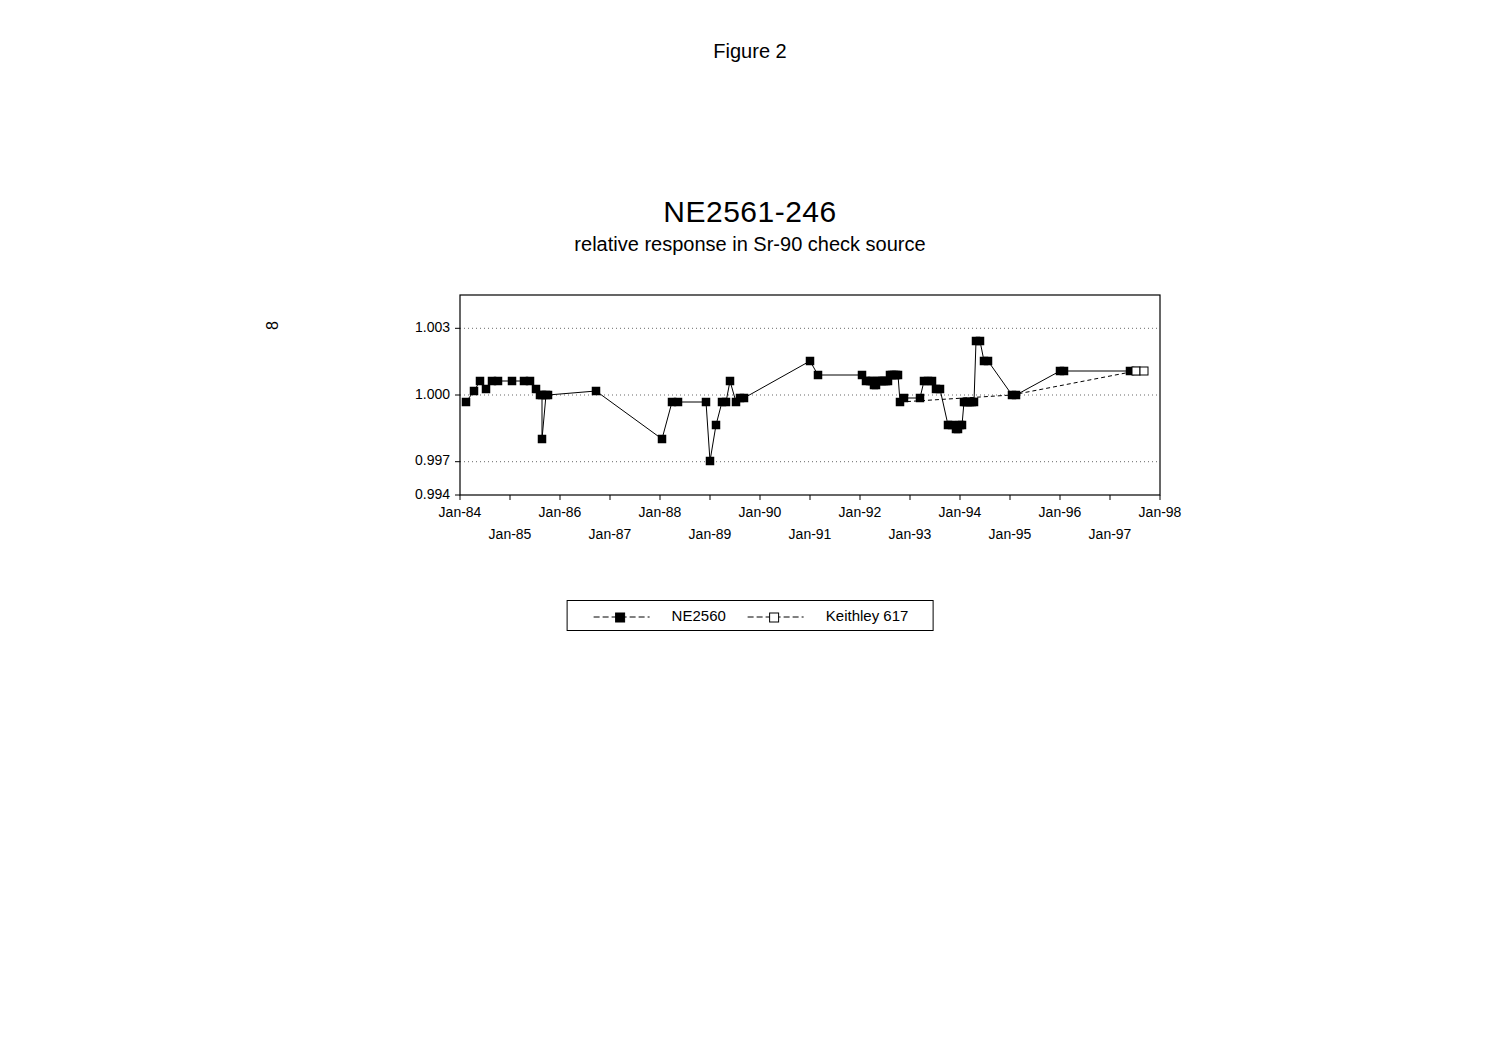Figure 2
8
NE2561-246
relative response in Sr-90 check source
1.003 1.000 0.997 0.994 Jan-84 Jan-86 Jan-88 Jan-90 Jan-92 Jan-94 Jan-96 Jan-98 Jan-85 Jan-87 Jan-89 Jan-91 Jan-93 Jan-95 Jan-97
| | NE2560 | | Keithley 617 |